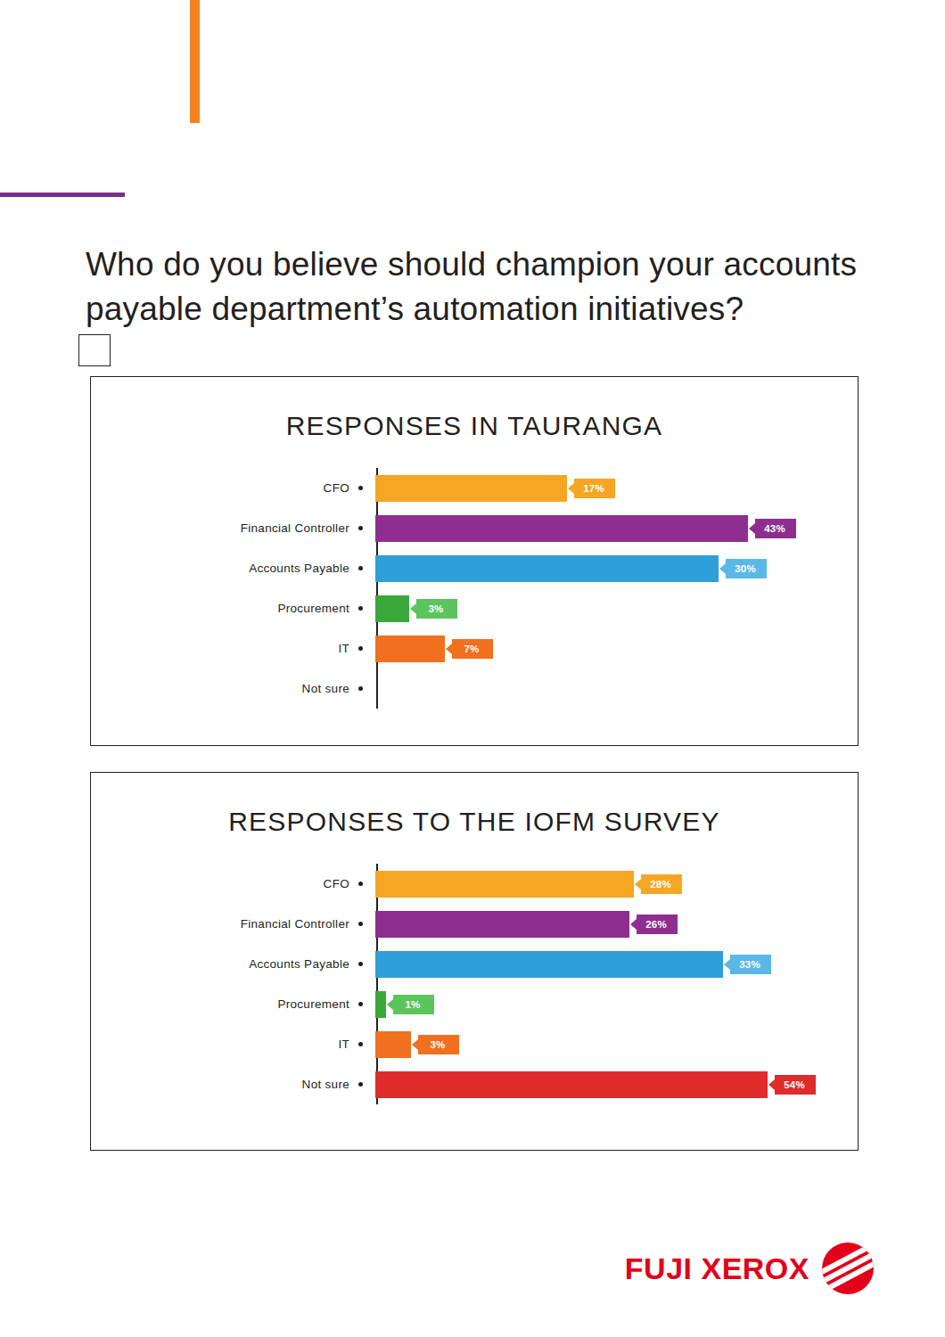Who do you believe should champion your accounts payable department’s automation initiatives?
RESPONSES IN TAURANGA
CFO
17%
Financial Controller
43%
Accounts Payable
30%
Procurement
3%
IT
7%
Not sure
RESPONSES TO THE IOFM SURVEY
CFO
28%
Financial Controller
26%
Accounts Payable
33%
Procurement
1%
IT
3%
Not sure
54%
FUJI XEROX